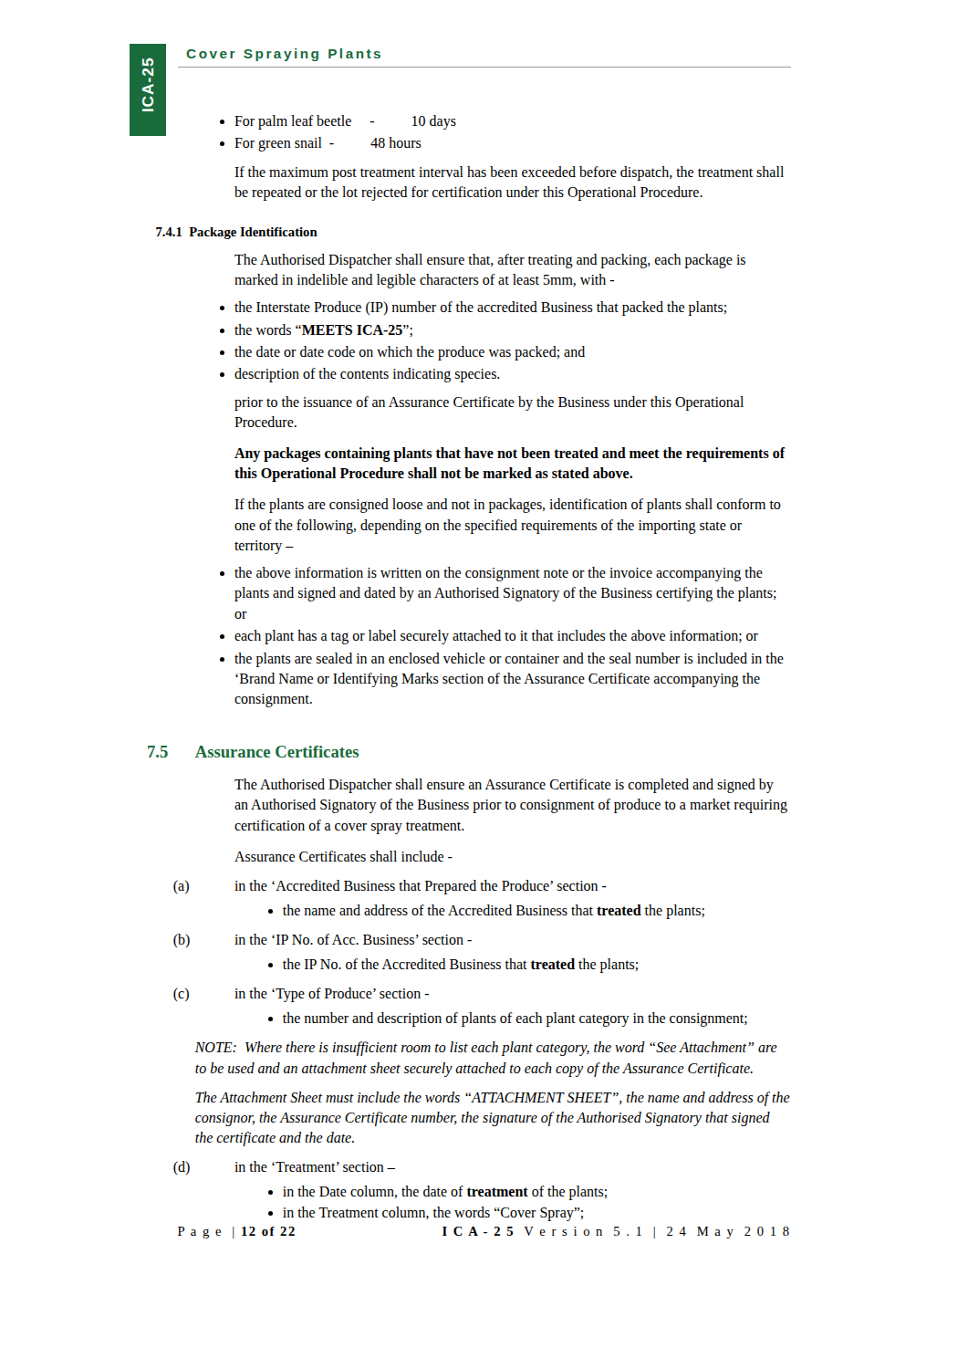ICA-25
Cover Spraying Plants
For palm leaf beetle - 10 days
For green snail - 48 hours
If the maximum post treatment interval has been exceeded before dispatch, the treatment shall be repeated or the lot rejected for certification under this Operational Procedure.
7.4.1 Package Identification
The Authorised Dispatcher shall ensure that, after treating and packing, each package is marked in indelible and legible characters of at least 5mm, with -
the Interstate Produce (IP) number of the accredited Business that packed the plants;
the words “MEETS ICA-25”;
the date or date code on which the produce was packed; and
description of the contents indicating species.
prior to the issuance of an Assurance Certificate by the Business under this Operational Procedure.
Any packages containing plants that have not been treated and meet the requirements of this Operational Procedure shall not be marked as stated above.
If the plants are consigned loose and not in packages, identification of plants shall conform to one of the following, depending on the specified requirements of the importing state or territory –
the above information is written on the consignment note or the invoice accompanying the plants and signed and dated by an Authorised Signatory of the Business certifying the plants; or
each plant has a tag or label securely attached to it that includes the above information; or
the plants are sealed in an enclosed vehicle or container and the seal number is included in the ‘Brand Name or Identifying Marks section of the Assurance Certificate accompanying the consignment.
7.5 Assurance Certificates
The Authorised Dispatcher shall ensure an Assurance Certificate is completed and signed by an Authorised Signatory of the Business prior to consignment of produce to a market requiring certification of a cover spray treatment.
Assurance Certificates shall include -
(a) in the ‘Accredited Business that Prepared the Produce’ section -
the name and address of the Accredited Business that treated the plants;
(b) in the ‘IP No. of Acc. Business’ section -
the IP No. of the Accredited Business that treated the plants;
(c) in the ‘Type of Produce’ section -
the number and description of plants of each plant category in the consignment;
NOTE: Where there is insufficient room to list each plant category, the word “See Attachment” are to be used and an attachment sheet securely attached to each copy of the Assurance Certificate.
The Attachment Sheet must include the words “ATTACHMENT SHEET”, the name and address of the consignor, the Assurance Certificate number, the signature of the Authorised Signatory that signed the certificate and the date.
(d) in the ‘Treatment’ section –
in the Date column, the date of treatment of the plants;
in the Treatment column, the words “Cover Spray”;
P a g e | 12 of 22
I C A - 2 5 V e r s i o n 5 . 1 | 2 4 M a y 2 0 1 8